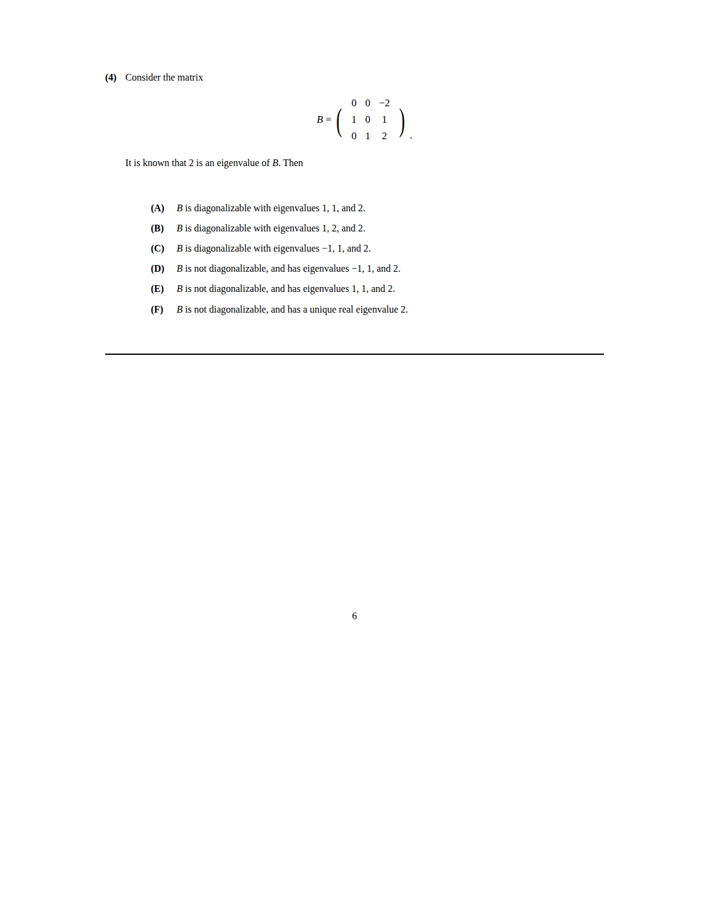(4)
Consider the matrix
B = (
| 0 | 0 | −2 |
| 1 | 0 | 1 |
| 0 | 1 | 2 |
) .
It is known that 2 is an eigenvalue of B. Then
(A) B is diagonalizable with eigenvalues 1, 1, and 2.
(B) B is diagonalizable with eigenvalues 1, 2, and 2.
(C) B is diagonalizable with eigenvalues −1, 1, and 2.
(D) B is not diagonalizable, and has eigenvalues −1, 1, and 2.
(E) B is not diagonalizable, and has eigenvalues 1, 1, and 2.
(F) B is not diagonalizable, and has a unique real eigenvalue 2.
6